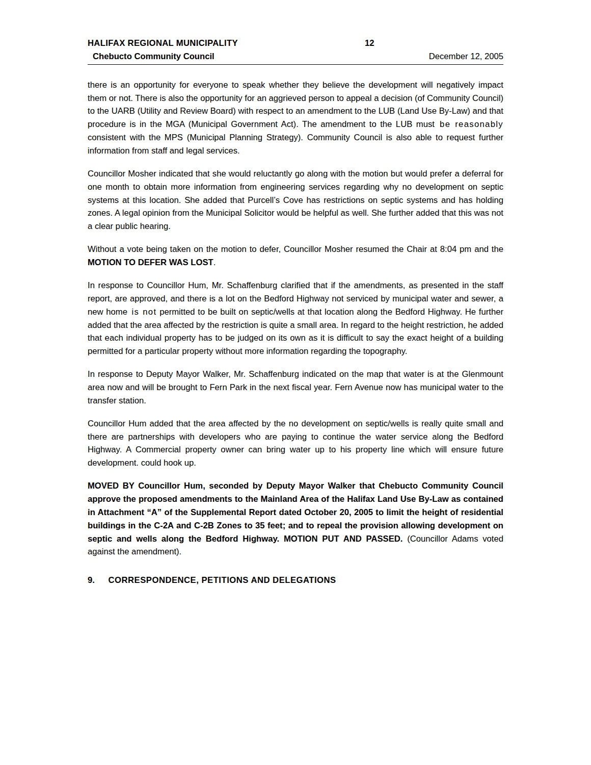HALIFAX REGIONAL MUNICIPALITY 12
Chebucto Community Council December 12, 2005
there is an opportunity for everyone to speak whether they believe the development will negatively impact them or not. There is also the opportunity for an aggrieved person to appeal a decision (of Community Council) to the UARB (Utility and Review Board) with respect to an amendment to the LUB (Land Use By-Law) and that procedure is in the MGA (Municipal Government Act). The amendment to the LUB must be reasonably consistent with the MPS (Municipal Planning Strategy). Community Council is also able to request further information from staff and legal services.
Councillor Mosher indicated that she would reluctantly go along with the motion but would prefer a deferral for one month to obtain more information from engineering services regarding why no development on septic systems at this location. She added that Purcell’s Cove has restrictions on septic systems and has holding zones. A legal opinion from the Municipal Solicitor would be helpful as well. She further added that this was not a clear public hearing.
Without a vote being taken on the motion to defer, Councillor Mosher resumed the Chair at 8:04 pm and the MOTION TO DEFER WAS LOST.
In response to Councillor Hum, Mr. Schaffenburg clarified that if the amendments, as presented in the staff report, are approved, and there is a lot on the Bedford Highway not serviced by municipal water and sewer, a new home is not permitted to be built on septic/wells at that location along the Bedford Highway. He further added that the area affected by the restriction is quite a small area. In regard to the height restriction, he added that each individual property has to be judged on its own as it is difficult to say the exact height of a building permitted for a particular property without more information regarding the topography.
In response to Deputy Mayor Walker, Mr. Schaffenburg indicated on the map that water is at the Glenmount area now and will be brought to Fern Park in the next fiscal year. Fern Avenue now has municipal water to the transfer station.
Councillor Hum added that the area affected by the no development on septic/wells is really quite small and there are partnerships with developers who are paying to continue the water service along the Bedford Highway. A Commercial property owner can bring water up to his property line which will ensure future development. could hook up.
MOVED BY Councillor Hum, seconded by Deputy Mayor Walker that Chebucto Community Council approve the proposed amendments to the Mainland Area of the Halifax Land Use By-Law as contained in Attachment “A” of the Supplemental Report dated October 20, 2005 to limit the height of residential buildings in the C-2A and C-2B Zones to 35 feet; and to repeal the provision allowing development on septic and wells along the Bedford Highway. MOTION PUT AND PASSED. (Councillor Adams voted against the amendment).
9. CORRESPONDENCE, PETITIONS AND DELEGATIONS